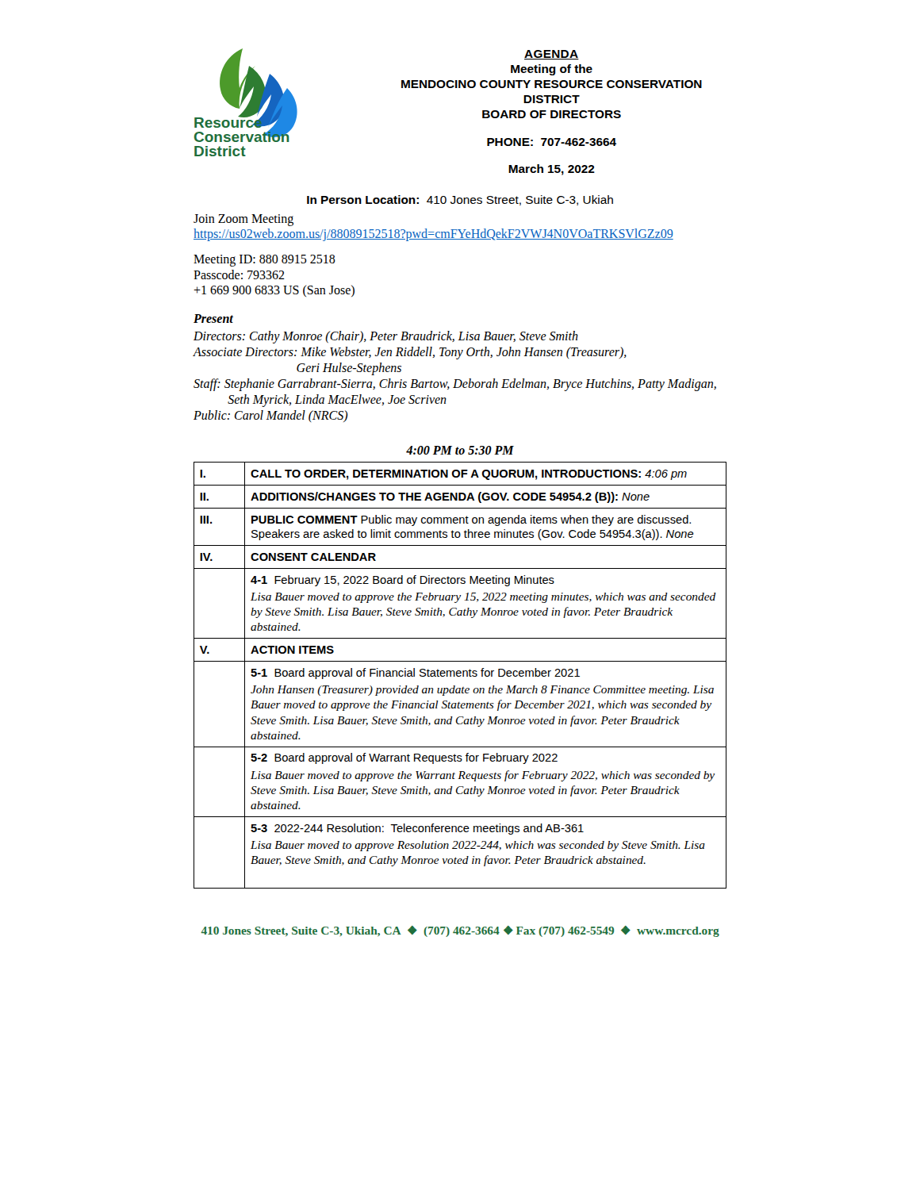Resource Conservation District Mendocino County
AGENDA
Meeting of the
MENDOCINO COUNTY RESOURCE CONSERVATION DISTRICT
BOARD OF DIRECTORS
PHONE: 707-462-3664
March 15, 2022
In Person Location: 410 Jones Street, Suite C-3, Ukiah
Join Zoom Meeting
https://us02web.zoom.us/j/88089152518?pwd=cmFYeHdQekF2VWJ4N0VOaTRKSVlGZz09
Meeting ID: 880 8915 2518
Passcode: 793362
+1 669 900 6833 US (San Jose)
Present
Directors: Cathy Monroe (Chair), Peter Braudrick, Lisa Bauer, Steve Smith
Associate Directors: Mike Webster, Jen Riddell, Tony Orth, John Hansen (Treasurer),
Geri Hulse-Stephens
Staff: Stephanie Garrabrant-Sierra, Chris Bartow, Deborah Edelman, Bryce Hutchins, Patty Madigan,
Seth Myrick, Linda MacElwee, Joe Scriven
Public: Carol Mandel (NRCS)
4:00 PM to 5:30 PM
| I. | CALL TO ORDER, DETERMINATION OF A QUORUM, INTRODUCTIONS: 4:06 pm |
| II. | ADDITIONS/CHANGES TO THE AGENDA (GOV. CODE 54954.2 (B)): None |
| III. | PUBLIC COMMENT Public may comment on agenda items when they are discussed. Speakers are asked to limit comments to three minutes (Gov. Code 54954.3(a)). None |
| IV. | CONSENT CALENDAR |
| | 4-1 February 15, 2022 Board of Directors Meeting Minutes Lisa Bauer moved to approve the February 15, 2022 meeting minutes, which was and seconded by Steve Smith. Lisa Bauer, Steve Smith, Cathy Monroe voted in favor. Peter Braudrick abstained. |
| V. | ACTION ITEMS |
| | 5-1 Board approval of Financial Statements for December 2021 John Hansen (Treasurer) provided an update on the March 8 Finance Committee meeting. Lisa Bauer moved to approve the Financial Statements for December 2021, which was seconded by Steve Smith. Lisa Bauer, Steve Smith, and Cathy Monroe voted in favor. Peter Braudrick abstained. |
| | 5-2 Board approval of Warrant Requests for February 2022 Lisa Bauer moved to approve the Warrant Requests for February 2022, which was seconded by Steve Smith. Lisa Bauer, Steve Smith, and Cathy Monroe voted in favor. Peter Braudrick abstained. |
| | 5-3 2022-244 Resolution: Teleconference meetings and AB-361 Lisa Bauer moved to approve Resolution 2022-244, which was seconded by Steve Smith. Lisa Bauer, Steve Smith, and Cathy Monroe voted in favor. Peter Braudrick abstained. |
410 Jones Street, Suite C-3, Ukiah, CA ❖ (707) 462-3664 ❖ Fax (707) 462-5549 ❖ www.mcrcd.org